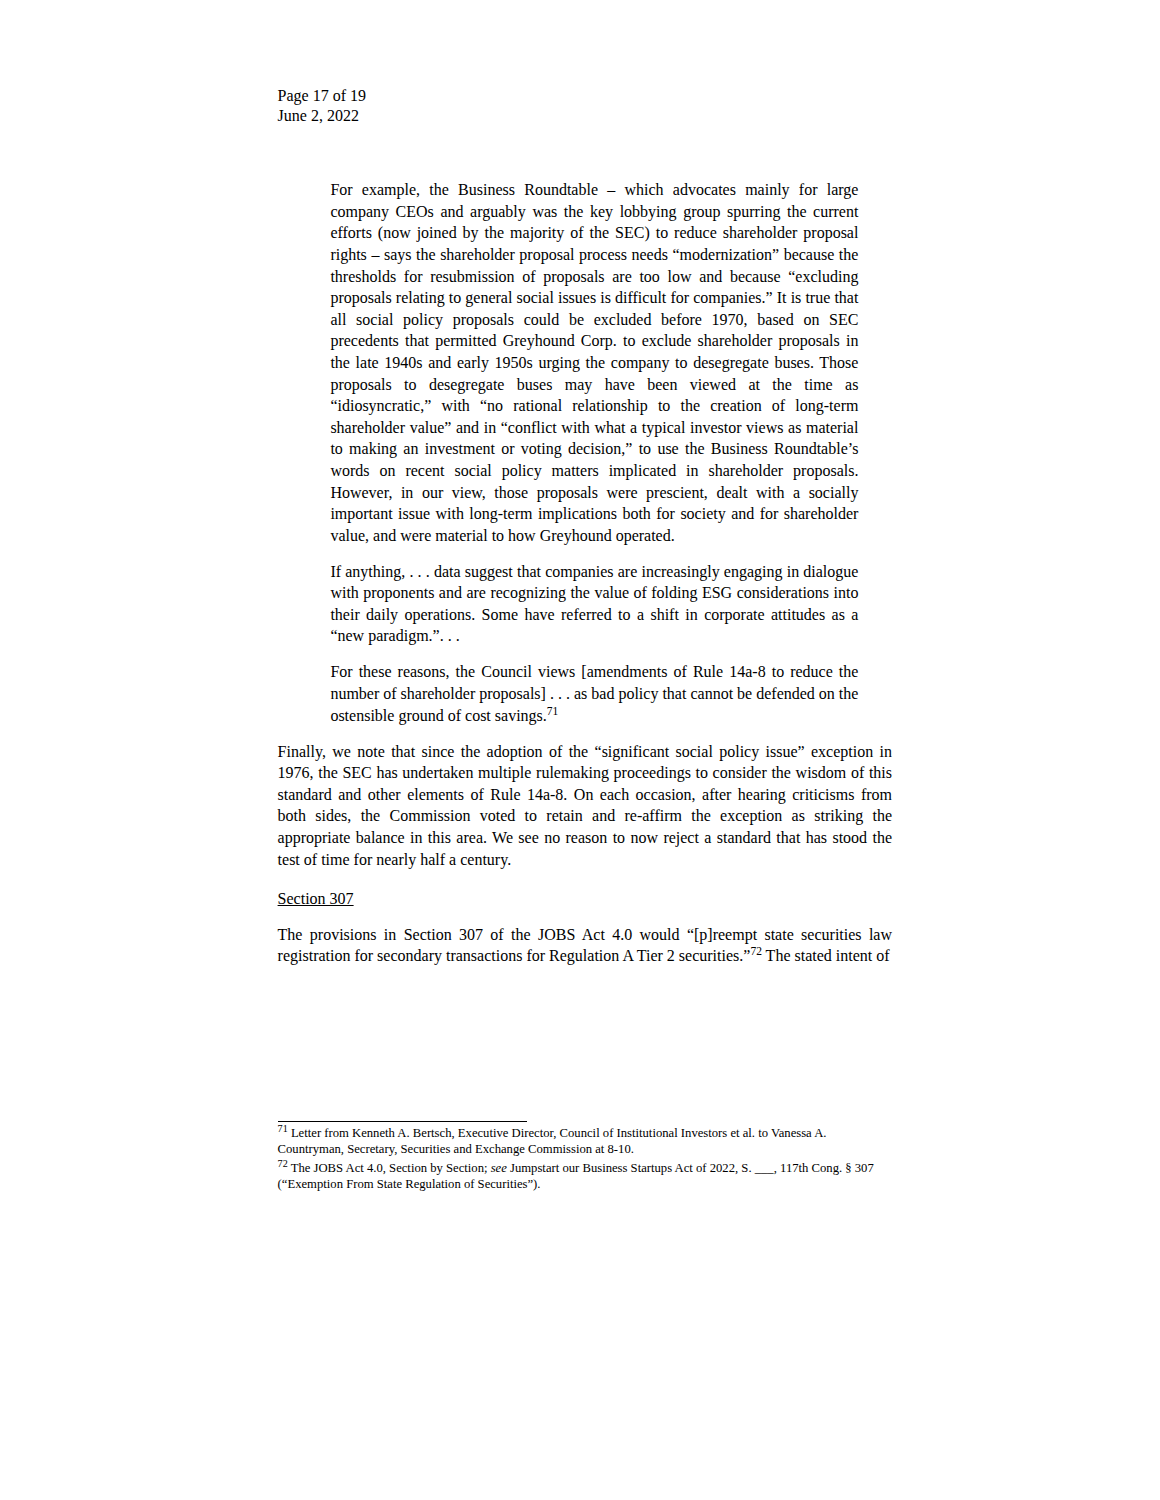Page 17 of 19
June 2, 2022
For example, the Business Roundtable – which advocates mainly for large company CEOs and arguably was the key lobbying group spurring the current efforts (now joined by the majority of the SEC) to reduce shareholder proposal rights – says the shareholder proposal process needs “modernization” because the thresholds for resubmission of proposals are too low and because “excluding proposals relating to general social issues is difficult for companies.” It is true that all social policy proposals could be excluded before 1970, based on SEC precedents that permitted Greyhound Corp. to exclude shareholder proposals in the late 1940s and early 1950s urging the company to desegregate buses. Those proposals to desegregate buses may have been viewed at the time as “idiosyncratic,” with “no rational relationship to the creation of long-term shareholder value” and in “conflict with what a typical investor views as material to making an investment or voting decision,” to use the Business Roundtable’s words on recent social policy matters implicated in shareholder proposals. However, in our view, those proposals were prescient, dealt with a socially important issue with long-term implications both for society and for shareholder value, and were material to how Greyhound operated.
If anything, . . . data suggest that companies are increasingly engaging in dialogue with proponents and are recognizing the value of folding ESG considerations into their daily operations. Some have referred to a shift in corporate attitudes as a “new paradigm.”. . .
For these reasons, the Council views [amendments of Rule 14a-8 to reduce the number of shareholder proposals] . . . as bad policy that cannot be defended on the ostensible ground of cost savings.71
Finally, we note that since the adoption of the “significant social policy issue” exception in 1976, the SEC has undertaken multiple rulemaking proceedings to consider the wisdom of this standard and other elements of Rule 14a-8. On each occasion, after hearing criticisms from both sides, the Commission voted to retain and re-affirm the exception as striking the appropriate balance in this area. We see no reason to now reject a standard that has stood the test of time for nearly half a century.
Section 307
The provisions in Section 307 of the JOBS Act 4.0 would “[p]reempt state securities law registration for secondary transactions for Regulation A Tier 2 securities.”72 The stated intent of
71 Letter from Kenneth A. Bertsch, Executive Director, Council of Institutional Investors et al. to Vanessa A. Countryman, Secretary, Securities and Exchange Commission at 8-10.
72 The JOBS Act 4.0, Section by Section; see Jumpstart our Business Startups Act of 2022, S. ___, 117th Cong. § 307 (“Exemption From State Regulation of Securities”).